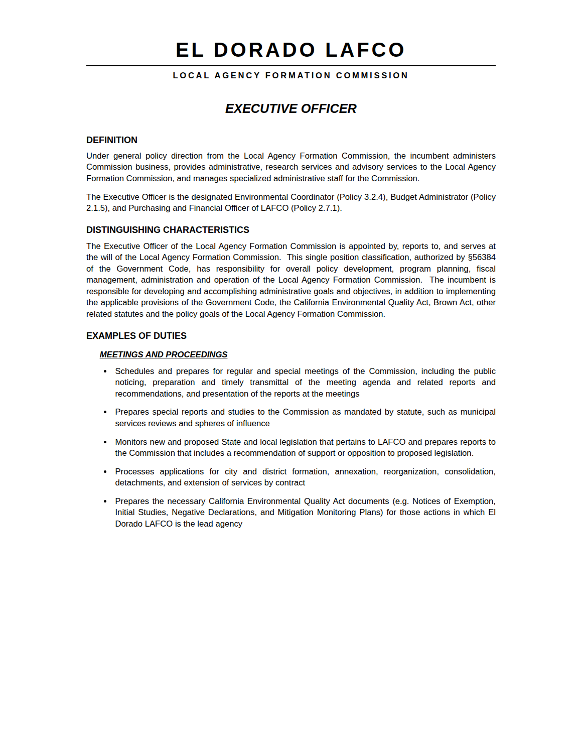EL DORADO LAFCO
LOCAL AGENCY FORMATION COMMISSION
EXECUTIVE OFFICER
DEFINITION
Under general policy direction from the Local Agency Formation Commission, the incumbent administers Commission business, provides administrative, research services and advisory services to the Local Agency Formation Commission, and manages specialized administrative staff for the Commission.
The Executive Officer is the designated Environmental Coordinator (Policy 3.2.4), Budget Administrator (Policy 2.1.5), and Purchasing and Financial Officer of LAFCO (Policy 2.7.1).
DISTINGUISHING CHARACTERISTICS
The Executive Officer of the Local Agency Formation Commission is appointed by, reports to, and serves at the will of the Local Agency Formation Commission. This single position classification, authorized by §56384 of the Government Code, has responsibility for overall policy development, program planning, fiscal management, administration and operation of the Local Agency Formation Commission. The incumbent is responsible for developing and accomplishing administrative goals and objectives, in addition to implementing the applicable provisions of the Government Code, the California Environmental Quality Act, Brown Act, other related statutes and the policy goals of the Local Agency Formation Commission.
EXAMPLES OF DUTIES
MEETINGS AND PROCEEDINGS
Schedules and prepares for regular and special meetings of the Commission, including the public noticing, preparation and timely transmittal of the meeting agenda and related reports and recommendations, and presentation of the reports at the meetings
Prepares special reports and studies to the Commission as mandated by statute, such as municipal services reviews and spheres of influence
Monitors new and proposed State and local legislation that pertains to LAFCO and prepares reports to the Commission that includes a recommendation of support or opposition to proposed legislation.
Processes applications for city and district formation, annexation, reorganization, consolidation, detachments, and extension of services by contract
Prepares the necessary California Environmental Quality Act documents (e.g. Notices of Exemption, Initial Studies, Negative Declarations, and Mitigation Monitoring Plans) for those actions in which El Dorado LAFCO is the lead agency